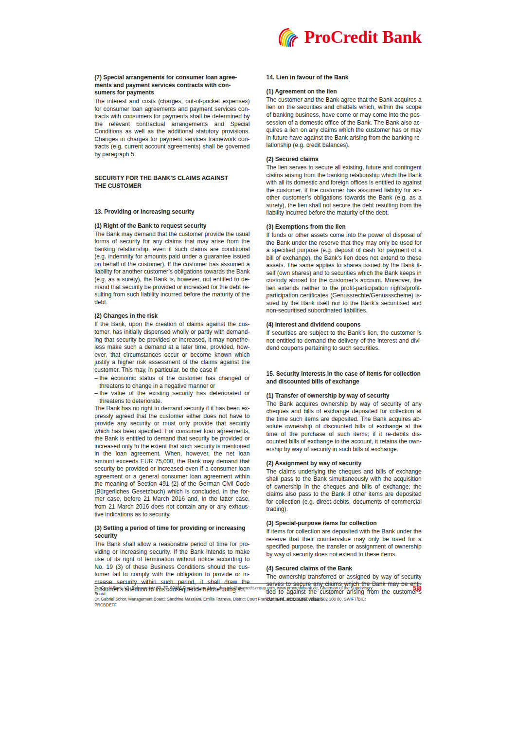ProCredit Bank
(7) Special arrangements for consumer loan agreements and payment services contracts with consumers for payments
The interest and costs (charges, out-of-pocket expenses) for consumer loan agreements and payment services contracts with consumers for payments shall be determined by the relevant contractual arrangements and Special Conditions as well as the additional statutory provisions. Changes in charges for payment services framework contracts (e.g. current account agreements) shall be governed by paragraph 5.
SECURITY FOR THE BANK’S CLAIMS AGAINST
THE CUSTOMER
13. Providing or increasing security
(1) Right of the Bank to request security
The Bank may demand that the customer provide the usual forms of security for any claims that may arise from the banking relationship, even if such claims are conditional (e.g. indemnity for amounts paid under a guarantee issued on behalf of the customer). If the customer has assumed a liability for another customer’s obligations towards the Bank (e.g. as a surety), the Bank is, however, not entitled to demand that security be provided or increased for the debt resulting from such liability incurred before the maturity of the debt.
(2) Changes in the risk
If the Bank, upon the creation of claims against the customer, has initially dispensed wholly or partly with demanding that security be provided or increased, it may nonetheless make such a demand at a later time, provided, however, that circumstances occur or become known which justify a higher risk assessment of the claims against the customer. This may, in particular, be the case if
the economic status of the customer has changed or threatens to change in a negative manner or
the value of the existing security has deteriorated or threatens to deteriorate.
The Bank has no right to demand security if it has been expressly agreed that the customer either does not have to provide any security or must only provide that security which has been specified. For consumer loan agreements, the Bank is entitled to demand that security be provided or increased only to the extent that such security is mentioned in the loan agreement. When, however, the net loan amount exceeds EUR 75,000, the Bank may demand that security be provided or increased even if a consumer loan agreement or a general consumer loan agreement within the meaning of Section 491 (2) of the German Civil Code (Bürgerliches Gesetzbuch) which is concluded, in the former case, before 21 March 2016 and, in the latter case, from 21 March 2016 does not contain any or any exhaustive indications as to security.
(3) Setting a period of time for providing or increasing security
The Bank shall allow a reasonable period of time for providing or increasing security. If the Bank intends to make use of its right of termination without notice according to No. 19 (3) of these Business Conditions should the customer fail to comply with the obligation to provide or increase security within such period, it shall draw the customer’s attention to this consequence before doing so.
14. Lien in favour of the Bank
(1) Agreement on the lien
The customer and the Bank agree that the Bank acquires a lien on the securities and chattels which, within the scope of banking business, have come or may come into the possession of a domestic office of the Bank. The Bank also acquires a lien on any claims which the customer has or may in future have against the Bank arising from the banking relationship (e.g. credit balances).
(2) Secured claims
The lien serves to secure all existing, future and contingent claims arising from the banking relationship which the Bank with all its domestic and foreign offices is entitled to against the customer. If the customer has assumed liability for another customer’s obligations towards the Bank (e.g. as a surety), the lien shall not secure the debt resulting from the liability incurred before the maturity of the debt.
(3) Exemptions from the lien
If funds or other assets come into the power of disposal of the Bank under the reserve that they may only be used for a specified purpose (e.g. deposit of cash for payment of a bill of exchange), the Bank’s lien does not extend to these assets. The same applies to shares issued by the Bank itself (own shares) and to securities which the Bank keeps in custody abroad for the customer’s account. Moreover, the lien extends neither to the profit-participation rights/profit-participation certificates (Genussrechte/Genussscheine) issued by the Bank itself nor to the Bank’s securitised and non-securitised subordinated liabilities.
(4) Interest and dividend coupons
If securities are subject to the Bank’s lien, the customer is not entitled to demand the delivery of the interest and dividend coupons pertaining to such securities.
15. Security interests in the case of items for collection and discounted bills of exchange
(1) Transfer of ownership by way of security
The Bank acquires ownership by way of security of any cheques and bills of exchange deposited for collection at the time such items are deposited. The Bank acquires absolute ownership of discounted bills of exchange at the time of the purchase of such items; if it re-debits discounted bills of exchange to the account, it retains the ownership by way of security in such bills of exchange.
(2) Assignment by way of security
The claims underlying the cheques and bills of exchange shall pass to the Bank simultaneously with the acquisition of ownership in the cheques and bills of exchange; the claims also pass to the Bank if other items are deposited for collection (e.g. direct debits, documents of commercial trading).
(3) Special-purpose items for collection
If items for collection are deposited with the Bank under the reserve that their countervalue may only be used for a specified purpose, the transfer or assignment of ownership by way of security does not extend to these items.
(4) Secured claims of the Bank
The ownership transferred or assigned by way of security serves to secure any claims which the Bank may be entitled to against the customer arising from the customer’s current account when
ProCredit Bank AG, Rohmerplatz 33–37, 60486 Frankfurt am Main, deu.info@procredit-group.com, www.procreditbank.de, Chairman of the Supervisory Board:
Dr. Gabriel Schor, Management Board: Sandrine Massiani, Emilia Tzareva, District Court Frankfurt a. M., HRB 92990, BLZ: 502 108 00, SWIFT/BIC: PRCBDEFF
5|8